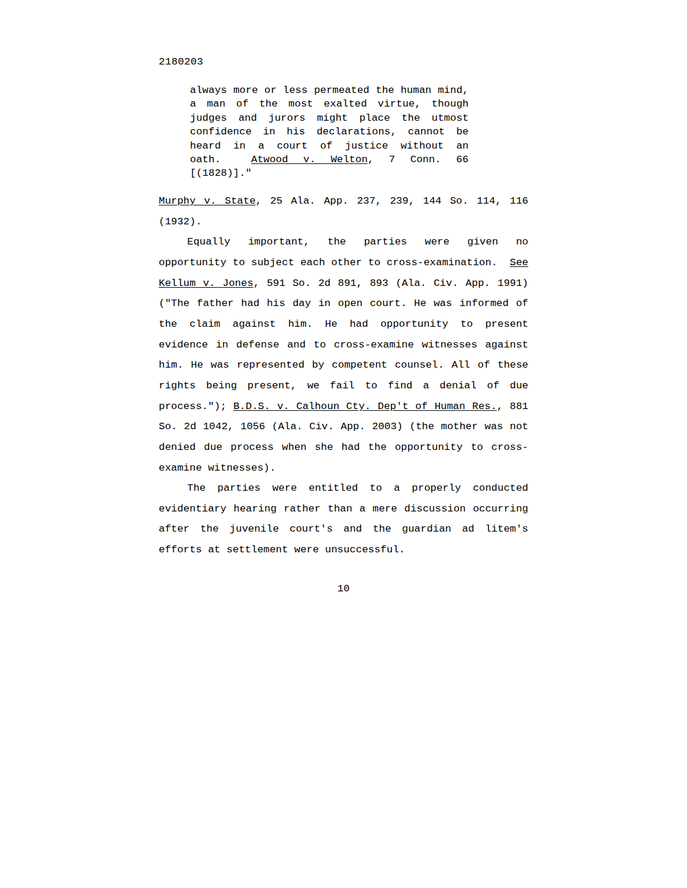2180203
always more or less permeated the human mind, a man of the most exalted virtue, though judges and jurors might place the utmost confidence in his declarations, cannot be heard in a court of justice without an oath. Atwood v. Welton, 7 Conn. 66 [(1828)]."
Murphy v. State, 25 Ala. App. 237, 239, 144 So. 114, 116 (1932).
Equally important, the parties were given no opportunity to subject each other to cross-examination. See Kellum v. Jones, 591 So. 2d 891, 893 (Ala. Civ. App. 1991) ("The father had his day in open court. He was informed of the claim against him. He had opportunity to present evidence in defense and to cross-examine witnesses against him. He was represented by competent counsel. All of these rights being present, we fail to find a denial of due process."); B.D.S. v. Calhoun Cty. Dep't of Human Res., 881 So. 2d 1042, 1056 (Ala. Civ. App. 2003) (the mother was not denied due process when she had the opportunity to cross-examine witnesses).
The parties were entitled to a properly conducted evidentiary hearing rather than a mere discussion occurring after the juvenile court's and the guardian ad litem's efforts at settlement were unsuccessful.
10